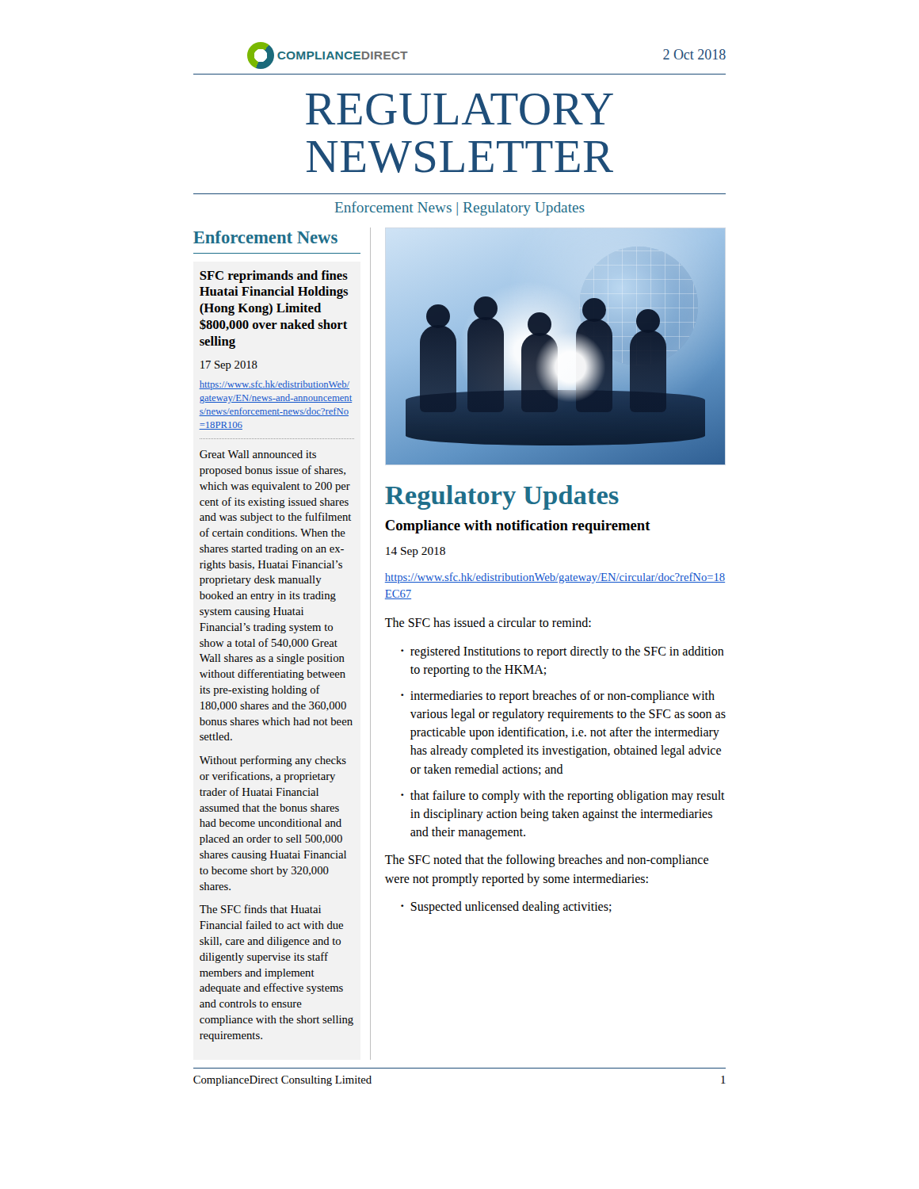COMPLIANCE DIRECT
2 Oct 2018
REGULATORY
NEWSLETTER
Enforcement News | Regulatory Updates
Enforcement News
SFC reprimands and fines Huatai Financial Holdings (Hong Kong) Limited $800,000 over naked short selling
17 Sep 2018
https://www.sfc.hk/edistributionWeb/gateway/EN/news-and-announcements/news/enforcement-news/doc?refNo=18PR106
Great Wall announced its proposed bonus issue of shares, which was equivalent to 200 per cent of its existing issued shares and was subject to the fulfilment of certain conditions. When the shares started trading on an ex-rights basis, Huatai Financial’s proprietary desk manually booked an entry in its trading system causing Huatai Financial’s trading system to show a total of 540,000 Great Wall shares as a single position without differentiating between its pre-existing holding of 180,000 shares and the 360,000 bonus shares which had not been settled.
Without performing any checks or verifications, a proprietary trader of Huatai Financial assumed that the bonus shares had become unconditional and placed an order to sell 500,000 shares causing Huatai Financial to become short by 320,000 shares.
The SFC finds that Huatai Financial failed to act with due skill, care and diligence and to diligently supervise its staff members and implement adequate and effective systems and controls to ensure compliance with the short selling requirements.
Regulatory Updates
Compliance with notification requirement
14 Sep 2018
https://www.sfc.hk/edistributionWeb/gateway/EN/circular/doc?refNo=18EC67
The SFC has issued a circular to remind:
registered Institutions to report directly to the SFC in addition to reporting to the HKMA;
intermediaries to report breaches of or non-compliance with various legal or regulatory requirements to the SFC as soon as practicable upon identification, i.e. not after the intermediary has already completed its investigation, obtained legal advice or taken remedial actions; and
that failure to comply with the reporting obligation may result in disciplinary action being taken against the intermediaries and their management.
The SFC noted that the following breaches and non-compliance were not promptly reported by some intermediaries:
Suspected unlicensed dealing activities;
ComplianceDirect Consulting Limited
1